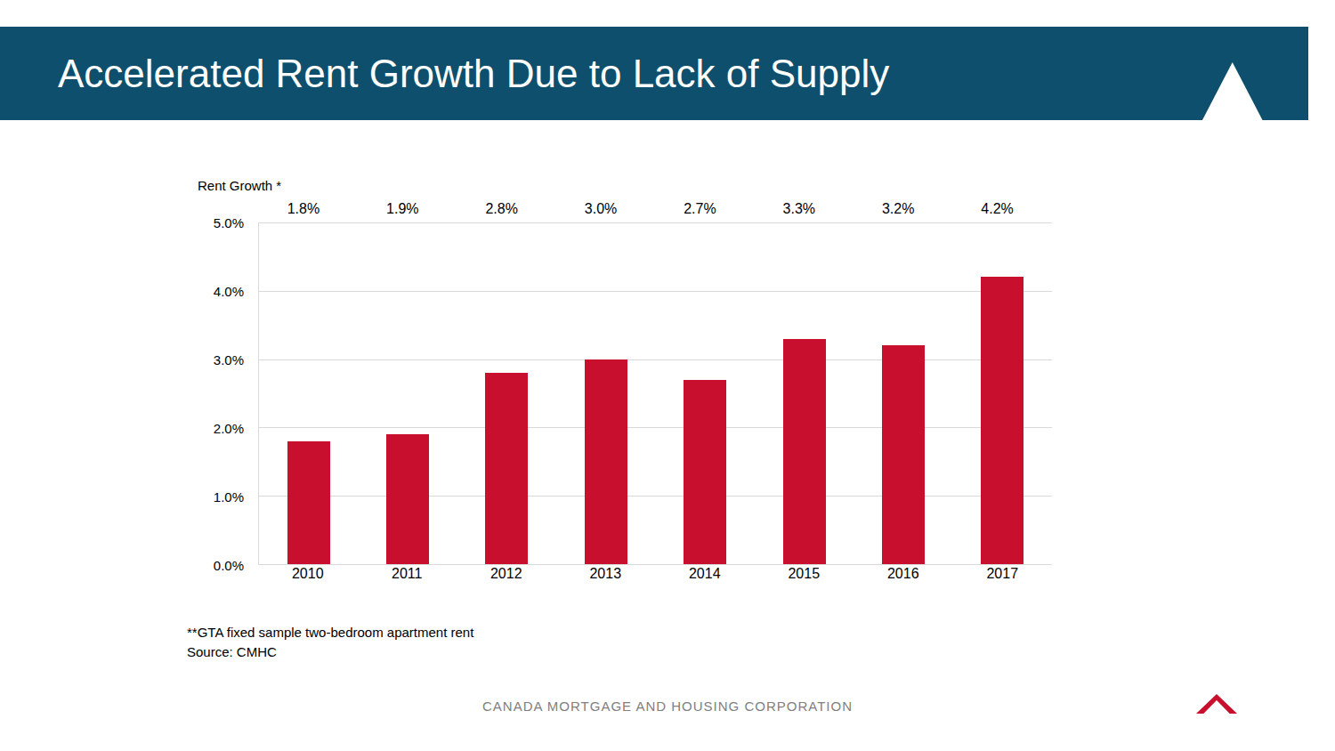Accelerated Rent Growth Due to Lack of Supply
Rent Growth *
5.0% 4.0% 3.0% 2.0% 1.0% 0.0%
1.8%
1.9%
2.8%
3.0%
2.7%
3.3%
3.2%
4.2%
2010 2011 2012 2013 2014 2015 2016 2017
**GTA fixed sample two-bedroom apartment rent
Source: CMHC
CANADA MORTGAGE AND HOUSING CORPORATION